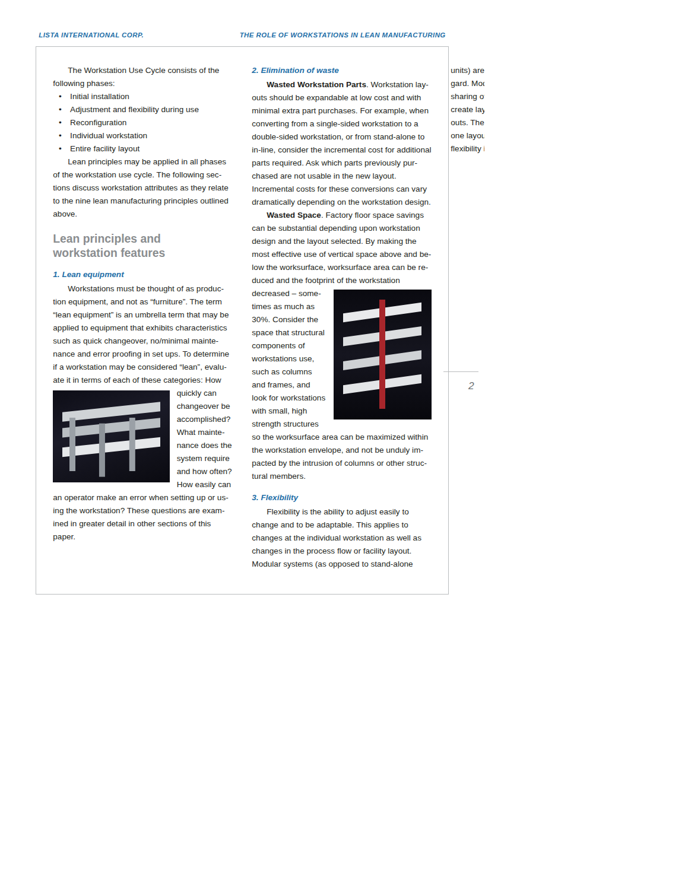Lista International Corp.
The Role of Workstations in Lean Manufacturing
The Workstation Use Cycle consists of the following phases:
Initial installation
Adjustment and flexibility during use
Reconfiguration
Individual workstation
Entire facility layout
Lean principles may be applied in all phases of the workstation use cycle. The following sections discuss workstation attributes as they relate to the nine lean manufacturing principles outlined above.
Lean principles and
workstation features
1. Lean equipment
Workstations must be thought of as production equipment, and not as “furniture”. The term “lean equipment” is an umbrella term that may be applied to equipment that exhibits characteristics such as quick changeover, no/minimal maintenance and error proofing in set ups. To determine if a workstation may be considered “lean”, evaluate it in terms of each of these categories: How
quickly can changeover be accomplished? What maintenance does the system require and how often? How easily can an operator make an error when setting up or using the workstation? These questions are examined in greater detail in other sections of this paper.
2. Elimination of waste
Wasted Workstation Parts. Workstation layouts should be expandable at low cost and with minimal extra part purchases. For example, when converting from a single-sided workstation to a double-sided workstation, or from stand-alone to in-line, consider the incremental cost for additional parts required. Ask which parts previously purchased are not usable in the new layout. Incremental costs for these conversions can vary dramatically depending on the workstation design.
Wasted Space. Factory floor space savings can be substantial depending upon workstation design and the layout selected. By making the most effective use of vertical space above and below the worksurface, worksurface area can be reduced and the footprint of the workstation
decreased – sometimes as much as 30%. Consider the space that structural components of workstations use, such as columns and frames, and look for workstations with small, high strength structures so the worksurface area can be maximized within the workstation envelope, and not be unduly impacted by the intrusion of columns or other structural members.
3. Flexibility
Flexibility is the ability to adjust easily to change and to be adaptable. This applies to changes at the individual workstation as well as changes in the process flow or facility layout. Modular systems (as opposed to stand-alone units) are inherently the most flexible in this regard. Modular systems are characterized by the sharing of structural components and the ability to create layouts such as in-line, C, X, U, or L layouts. The ability to easily and quickly convert from one layout to another is important if a system’s flexibility is to be truly practical. There are
2